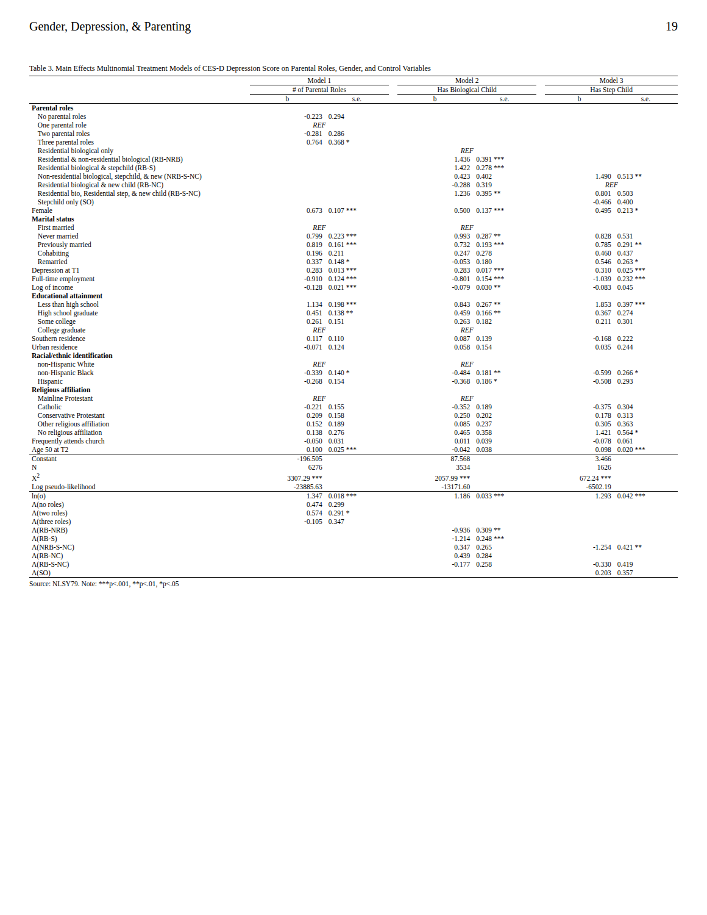Gender, Depression, & Parenting 19
Table 3. Main Effects Multinomial Treatment Models of CES-D Depression Score on Parental Roles, Gender, and Control Variables
| | Model 1 | | Model 2 | | Model 3 |
| --- | --- | --- | --- | --- | --- |
| | # of Parental Roles | | Has Biological Child | | Has Step Child |
| | b | s.e. | | b | s.e. | | b | s.e. |
| Parental roles | | | | | | | | |
| No parental roles | -0.223 | 0.294 | | | | | | |
| One parental role | REF | | | | | | |
| Two parental roles | -0.281 | 0.286 | | | | | | |
| Three parental roles | 0.764 | 0.368 * | | | | | | |
| Residential biological only | | | | REF | | | |
| Residential & non-residential biological (RB-NRB) | | | | 1.436 | 0.391 *** | | | |
| Residential biological & stepchild (RB-S) | | | | 1.422 | 0.278 *** | | | |
| Non-residential biological, stepchild, & new (NRB-S-NC) | | | | 0.423 | 0.402 | | 1.490 | 0.513 ** |
| Residential biological & new child (RB-NC) | | | | -0.288 | 0.319 | | REF |
| Residential bio, Residential step, & new child (RB-S-NC) | | | | 1.236 | 0.395 ** | | 0.801 | 0.503 |
| Stepchild only (SO) | | | | | | | -0.466 | 0.400 |
| Female | 0.673 | 0.107 *** | | 0.500 | 0.137 *** | | 0.495 | 0.213 * |
| Marital status | | | | | | | | |
| First married | REF | | REF | | | |
| Never married | 0.799 | 0.223 *** | | 0.993 | 0.287 ** | | 0.828 | 0.531 |
| Previously married | 0.819 | 0.161 *** | | 0.732 | 0.193 *** | | 0.785 | 0.291 ** |
| Cohabiting | 0.196 | 0.211 | | 0.247 | 0.278 | | 0.460 | 0.437 |
| Remarried | 0.337 | 0.148 * | | -0.053 | 0.180 | | 0.546 | 0.263 * |
| Depression at T1 | 0.283 | 0.013 *** | | 0.283 | 0.017 *** | | 0.310 | 0.025 *** |
| Full-time employment | -0.910 | 0.124 *** | | -0.801 | 0.154 *** | | -1.039 | 0.232 *** |
| Log of income | -0.128 | 0.021 *** | | -0.079 | 0.030 ** | | -0.083 | 0.045 |
| Educational attainment | | | | | | | | |
| Less than high school | 1.134 | 0.198 *** | | 0.843 | 0.267 ** | | 1.853 | 0.397 *** |
| High school graduate | 0.451 | 0.138 ** | | 0.459 | 0.166 ** | | 0.367 | 0.274 |
| Some college | 0.261 | 0.151 | | 0.263 | 0.182 | | 0.211 | 0.301 |
| College graduate | REF | | REF | | | |
| Southern residence | 0.117 | 0.110 | | 0.087 | 0.139 | | -0.168 | 0.222 |
| Urban residence | -0.071 | 0.124 | | 0.058 | 0.154 | | 0.035 | 0.244 |
| Racial/ethnic identification | | | | | | | | |
| non-Hispanic White | REF | | REF | | | |
| non-Hispanic Black | -0.339 | 0.140 * | | -0.484 | 0.181 ** | | -0.599 | 0.266 * |
| Hispanic | -0.268 | 0.154 | | -0.368 | 0.186 * | | -0.508 | 0.293 |
| Religious affiliation | | | | | | | | |
| Mainline Protestant | REF | | REF | | | |
| Catholic | -0.221 | 0.155 | | -0.352 | 0.189 | | -0.375 | 0.304 |
| Conservative Protestant | 0.209 | 0.158 | | 0.250 | 0.202 | | 0.178 | 0.313 |
| Other religious affiliation | 0.152 | 0.189 | | 0.085 | 0.237 | | 0.305 | 0.363 |
| No religious affiliation | 0.138 | 0.276 | | 0.465 | 0.358 | | 1.421 | 0.564 * |
| Frequently attends church | -0.050 | 0.031 | | 0.011 | 0.039 | | -0.078 | 0.061 |
| Age 50 at T2 | 0.100 | 0.025 *** | | -0.042 | 0.038 | | 0.098 | 0.020 *** |
| Constant | -196.505 | | | 87.568 | | | 3.466 | |
| N | 6276 | | | 3534 | | | 1626 | |
| X 2 | 3307.29 *** | | | 2057.99 *** | | | 672.24 *** | |
| Log pseudo-likelihood | -23885.63 | | | -13171.60 | | | -6502.19 | |
| ln(σ) | 1.347 | 0.018 *** | | 1.186 | 0.033 *** | | 1.293 | 0.042 *** |
| Λ(no roles) | 0.474 | 0.299 | | | | | | |
| Λ(two roles) | 0.574 | 0.291 * | | | | | | |
| Λ(three roles) | -0.105 | 0.347 | | | | | | |
| Λ(RB-NRB) | | | | -0.936 | 0.309 ** | | | |
| Λ(RB-S) | | | | -1.214 | 0.248 *** | | | |
| Λ(NRB-S-NC) | | | | 0.347 | 0.265 | | -1.254 | 0.421 ** |
| Λ(RB-NC) | | | | 0.439 | 0.284 | | | |
| Λ(RB-S-NC) | | | | -0.177 | 0.258 | | -0.330 | 0.419 |
| Λ(SO) | | | | | | | 0.203 | 0.357 |
Source: NLSY79. Note: ***p<.001, **p<.01, *p<.05